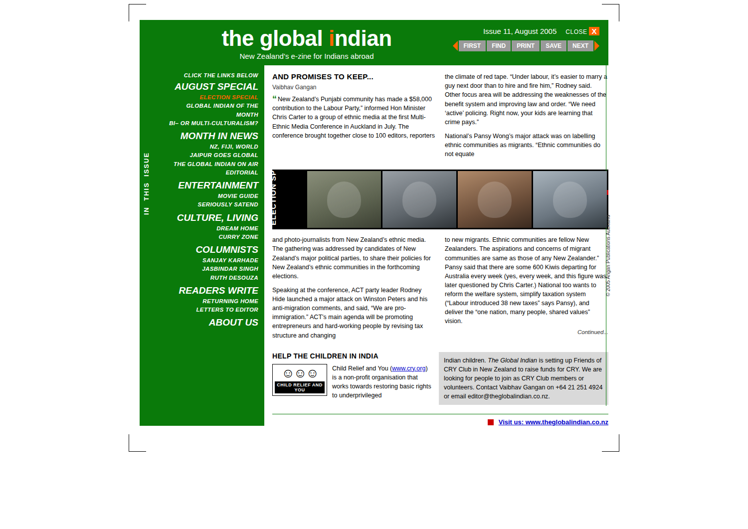the global indian
New Zealand’s e-zine for Indians abroad
Issue 11, August 2005 CLOSEX
FIRST FIND PRINT SAVE NEXT
IN THIS ISSUE
CLICK THE LINKS BELOW
AUGUST SPECIAL
Election Special
Global Indian of the month
Bi– or Multi-culturalism?
MONTH IN NEWS
NZ, Fiji, World
Jaipur goes global
The Global Indian on air
Editorial
ENTERTAINMENT
Movie Guide
Seriously Satend
CULTURE, LIVING
Dream home
Curry zone
COLUMNISTS
Sanjay karhade
Jasbindar singh
Ruth Desouza
READERS WRITE
Returning home
Letters to editor
ABOUT US
© 2005 Angan Publications Auckland
AND PROMISES TO KEEP...
Vaibhav Gangan
“New Zealand’s Punjabi community has made a $58,000 contribution to the Labour Party,” informed Hon Minister Chris Carter to a group of ethnic media at the first Multi-Ethnic Media Conference in Auckland in July. The conference brought together close to 100 editors, reporters
the climate of red tape. “Under labour, it’s easier to marry a guy next door than to hire and fire him,” Rodney said. Other focus area will be addressing the weaknesses of the benefit system and improving law and order. “We need ‘active’ policing. Right now, your kids are learning that crime pays.”
National’s Pansy Wong’s major attack was on labelling ethnic communities as migrants. “Ethnic communities do not equate
ELECTION SPECIAL
and photo-journalists from New Zealand’s ethnic media. The gathering was addressed by candidates of New Zealand’s major political parties, to share their policies for New Zealand’s ethnic communities in the forthcoming elections.
Speaking at the conference, ACT party leader Rodney Hide launched a major attack on Winston Peters and his anti-migration comments, and said, “We are pro-immigration.” ACT’s main agenda will be promoting entrepreneurs and hard-working people by revising tax structure and changing
to new migrants. Ethnic communities are fellow New Zealanders. The aspirations and concerns of migrant communities are same as those of any New Zealander.” Pansy said that there are some 600 Kiwis departing for Australia every week (yes, every week, and this figure was later questioned by Chris Carter.) National too wants to reform the welfare system, simplify taxation system (“Labour introduced 38 new taxes” says Pansy), and deliver the “one nation, many people, shared values” vision.
Continued...
HELP THE CHILDREN IN INDIA
☺☺☺
CHILD RELIEF AND YOU
Child Relief and You (www.cry.org) is a non-profit organisation that works towards restoring basic rights to underprivileged
Indian children. The Global Indian is setting up Friends of CRY Club in New Zealand to raise funds for CRY. We are looking for people to join as CRY Club members or volunteers. Contact Vaibhav Gangan on +64 21 251 4924 or email editor@theglobalindian.co.nz.
Visit us: www.theglobalindian.co.nz